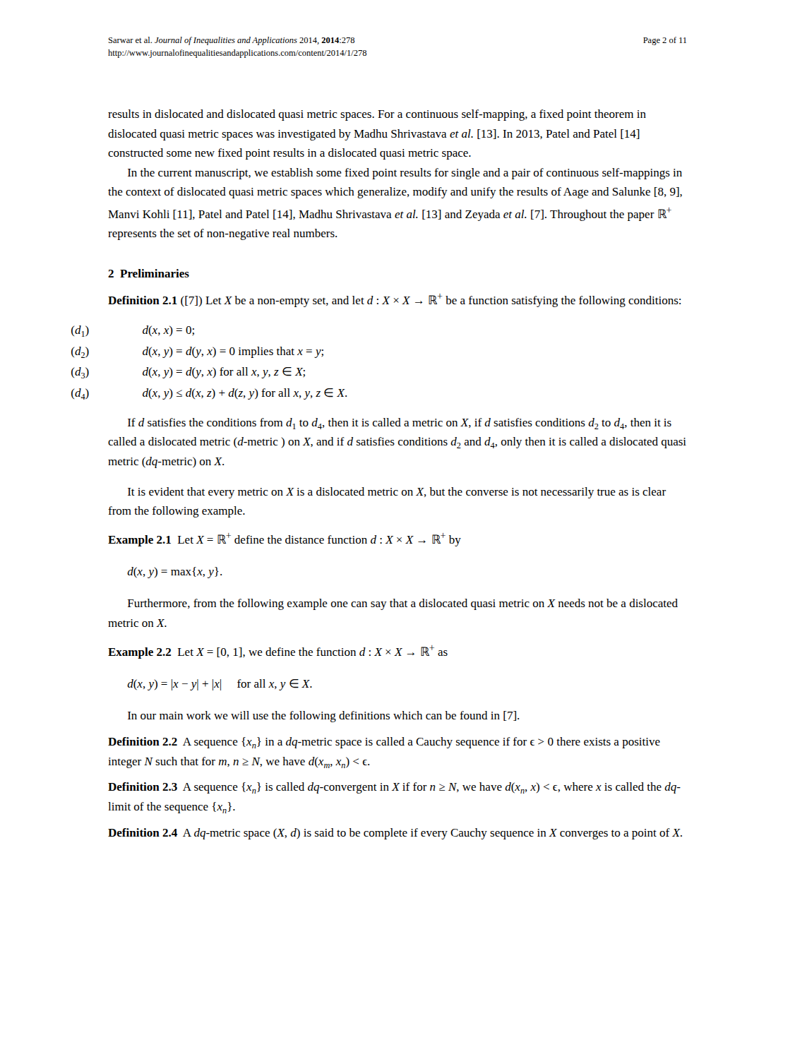Sarwar et al. Journal of Inequalities and Applications 2014, 2014:278
http://www.journalofinequalitiesandapplications.com/content/2014/1/278
Page 2 of 11
results in dislocated and dislocated quasi metric spaces. For a continuous self-mapping, a fixed point theorem in dislocated quasi metric spaces was investigated by Madhu Shrivastava et al. [13]. In 2013, Patel and Patel [14] constructed some new fixed point results in a dislocated quasi metric space.
In the current manuscript, we establish some fixed point results for single and a pair of continuous self-mappings in the context of dislocated quasi metric spaces which generalize, modify and unify the results of Aage and Salunke [8, 9], Manvi Kohli [11], Patel and Patel [14], Madhu Shrivastava et al. [13] and Zeyada et al. [7]. Throughout the paper ℝ+ represents the set of non-negative real numbers.
2 Preliminaries
Definition 2.1 ([7]) Let X be a non-empty set, and let d : X × X → ℝ+ be a function satisfying the following conditions:
(d1) d(x, x) = 0;
(d2) d(x, y) = d(y, x) = 0 implies that x = y;
(d3) d(x, y) = d(y, x) for all x, y, z ∈ X;
(d4) d(x, y) ≤ d(x, z) + d(z, y) for all x, y, z ∈ X.
If d satisfies the conditions from d1 to d4, then it is called a metric on X, if d satisfies conditions d2 to d4, then it is called a dislocated metric (d-metric ) on X, and if d satisfies conditions d2 and d4, only then it is called a dislocated quasi metric (dq-metric) on X.
It is evident that every metric on X is a dislocated metric on X, but the converse is not necessarily true as is clear from the following example.
Example 2.1 Let X = ℝ+ define the distance function d : X × X → ℝ+ by
d(x, y) = max{x, y}.
Furthermore, from the following example one can say that a dislocated quasi metric on X needs not be a dislocated metric on X.
Example 2.2 Let X = [0, 1], we define the function d : X × X → ℝ+ as
d(x, y) = |x − y| + |x| for all x, y ∈ X.
In our main work we will use the following definitions which can be found in [7].
Definition 2.2 A sequence {xn} in a dq-metric space is called a Cauchy sequence if for ϵ > 0 there exists a positive integer N such that for m, n ≥ N, we have d(xm, xn) < ϵ.
Definition 2.3 A sequence {xn} is called dq-convergent in X if for n ≥ N, we have d(xn, x) < ϵ, where x is called the dq-limit of the sequence {xn}.
Definition 2.4 A dq-metric space (X, d) is said to be complete if every Cauchy sequence in X converges to a point of X.